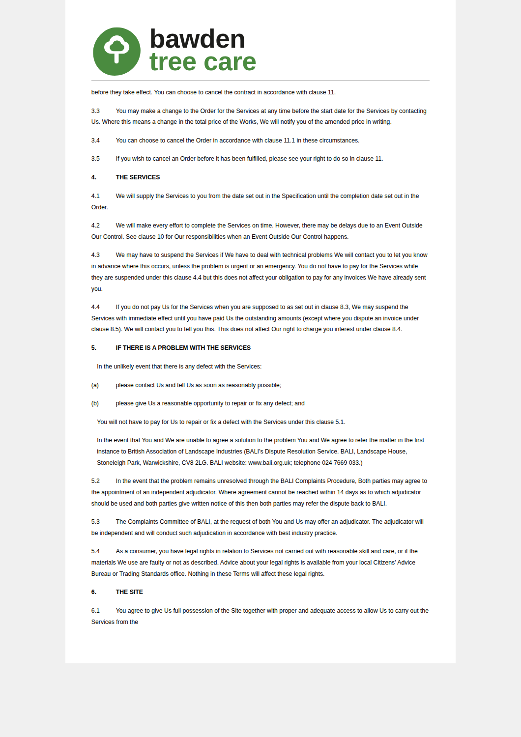bawden tree care
before they take effect. You can choose to cancel the contract in accordance with clause 11.
3.3 You may make a change to the Order for the Services at any time before the start date for the Services by contacting Us. Where this means a change in the total price of the Works, We will notify you of the amended price in writing.
3.4 You can choose to cancel the Order in accordance with clause 11.1 in these circumstances.
3.5 If you wish to cancel an Order before it has been fulfilled, please see your right to do so in clause 11.
4. THE SERVICES
4.1 We will supply the Services to you from the date set out in the Specification until the completion date set out in the Order.
4.2 We will make every effort to complete the Services on time. However, there may be delays due to an Event Outside Our Control. See clause 10 for Our responsibilities when an Event Outside Our Control happens.
4.3 We may have to suspend the Services if We have to deal with technical problems We will contact you to let you know in advance where this occurs, unless the problem is urgent or an emergency. You do not have to pay for the Services while they are suspended under this clause 4.4 but this does not affect your obligation to pay for any invoices We have already sent you.
4.4 If you do not pay Us for the Services when you are supposed to as set out in clause 8.3, We may suspend the Services with immediate effect until you have paid Us the outstanding amounts (except where you dispute an invoice under clause 8.5). We will contact you to tell you this. This does not affect Our right to charge you interest under clause 8.4.
5. IF THERE IS A PROBLEM WITH THE SERVICES
In the unlikely event that there is any defect with the Services:
(a) please contact Us and tell Us as soon as reasonably possible;
(b) please give Us a reasonable opportunity to repair or fix any defect; and
You will not have to pay for Us to repair or fix a defect with the Services under this clause 5.1.
In the event that You and We are unable to agree a solution to the problem You and We agree to refer the matter in the first instance to British Association of Landscape Industries (BALI’s Dispute Resolution Service. BALI, Landscape House, Stoneleigh Park, Warwickshire, CV8 2LG. BALI website: www.bali.org.uk; telephone 024 7669 033.)
5.2 In the event that the problem remains unresolved through the BALI Complaints Procedure, Both parties may agree to the appointment of an independent adjudicator. Where agreement cannot be reached within 14 days as to which adjudicator should be used and both parties give written notice of this then both parties may refer the dispute back to BALI.
5.3 The Complaints Committee of BALI, at the request of both You and Us may offer an adjudicator. The adjudicator will be independent and will conduct such adjudication in accordance with best industry practice.
5.4 As a consumer, you have legal rights in relation to Services not carried out with reasonable skill and care, or if the materials We use are faulty or not as described. Advice about your legal rights is available from your local Citizens' Advice Bureau or Trading Standards office. Nothing in these Terms will affect these legal rights.
6. THE SITE
6.1 You agree to give Us full possession of the Site together with proper and adequate access to allow Us to carry out the Services from the